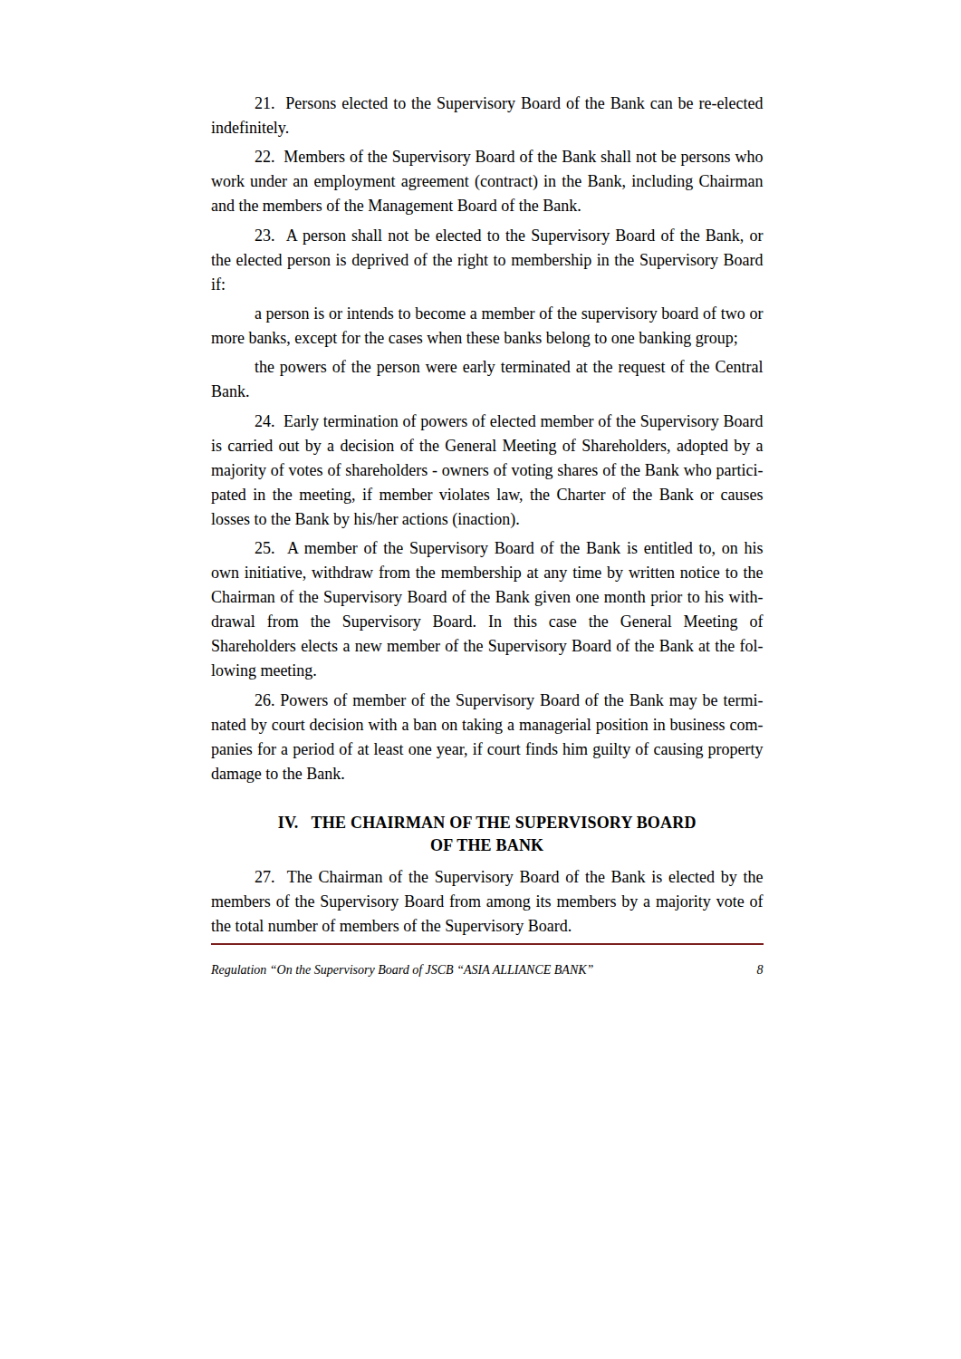21. Persons elected to the Supervisory Board of the Bank can be re-elected indefinitely.
22. Members of the Supervisory Board of the Bank shall not be persons who work under an employment agreement (contract) in the Bank, including Chairman and the members of the Management Board of the Bank.
23. A person shall not be elected to the Supervisory Board of the Bank, or the elected person is deprived of the right to membership in the Supervisory Board if:
a person is or intends to become a member of the supervisory board of two or more banks, except for the cases when these banks belong to one banking group;
the powers of the person were early terminated at the request of the Central Bank.
24. Early termination of powers of elected member of the Supervisory Board is carried out by a decision of the General Meeting of Shareholders, adopted by a majority of votes of shareholders - owners of voting shares of the Bank who participated in the meeting, if member violates law, the Charter of the Bank or causes losses to the Bank by his/her actions (inaction).
25. A member of the Supervisory Board of the Bank is entitled to, on his own initiative, withdraw from the membership at any time by written notice to the Chairman of the Supervisory Board of the Bank given one month prior to his withdrawal from the Supervisory Board. In this case the General Meeting of Shareholders elects a new member of the Supervisory Board of the Bank at the following meeting.
26. Powers of member of the Supervisory Board of the Bank may be terminated by court decision with a ban on taking a managerial position in business companies for a period of at least one year, if court finds him guilty of causing property damage to the Bank.
IV. The Chairman of the Supervisory Boardof the Bank
27. The Chairman of the Supervisory Board of the Bank is elected by the members of the Supervisory Board from among its members by a majority vote of the total number of members of the Supervisory Board.
Regulation “On the Supervisory Board of JSCB “ASIA ALLIANCE BANK” 8